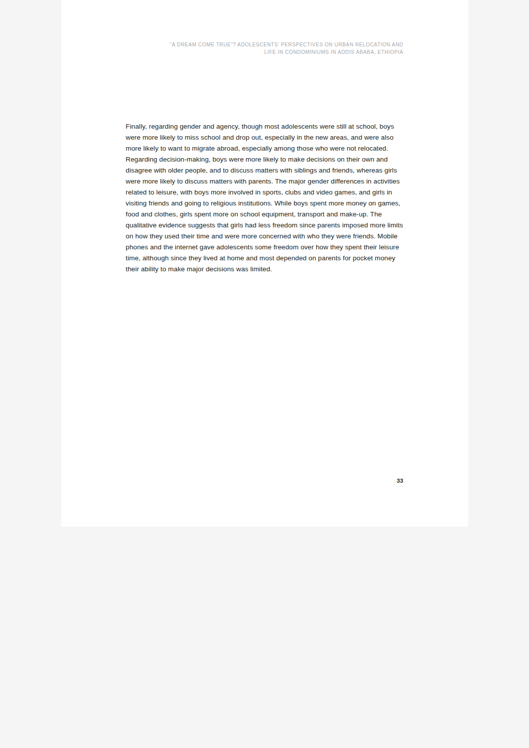“A dream come true”? Adolescents’ perspectives on urban relocation and life in condominiums in Addis Ababa, Ethiopia
Finally, regarding gender and agency, though most adolescents were still at school, boys were more likely to miss school and drop out, especially in the new areas, and were also more likely to want to migrate abroad, especially among those who were not relocated. Regarding decision-making, boys were more likely to make decisions on their own and disagree with older people, and to discuss matters with siblings and friends, whereas girls were more likely to discuss matters with parents. The major gender differences in activities related to leisure, with boys more involved in sports, clubs and video games, and girls in visiting friends and going to religious institutions. While boys spent more money on games, food and clothes, girls spent more on school equipment, transport and make-up. The qualitative evidence suggests that girls had less freedom since parents imposed more limits on how they used their time and were more concerned with who they were friends. Mobile phones and the internet gave adolescents some freedom over how they spent their leisure time, although since they lived at home and most depended on parents for pocket money their ability to make major decisions was limited.
33